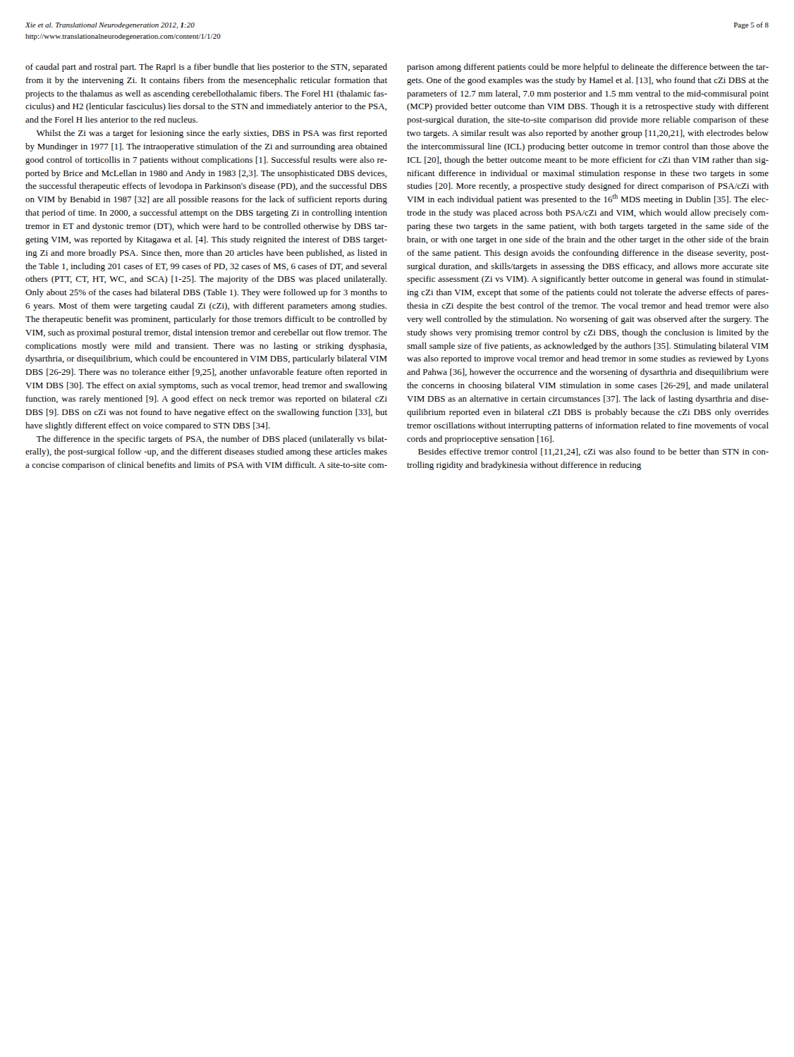Xie et al. Translational Neurodegeneration 2012, 1:20
http://www.translationalneurodegeneration.com/content/1/1/20
Page 5 of 8
of caudal part and rostral part. The Raprl is a fiber bundle that lies posterior to the STN, separated from it by the intervening Zi. It contains fibers from the mesencephalic reticular formation that projects to the thalamus as well as ascending cerebellothalamic fibers. The Forel H1 (thalamic fasciculus) and H2 (lenticular fasciculus) lies dorsal to the STN and immediately anterior to the PSA, and the Forel H lies anterior to the red nucleus.
Whilst the Zi was a target for lesioning since the early sixties, DBS in PSA was first reported by Mundinger in 1977 [1]. The intraoperative stimulation of the Zi and surrounding area obtained good control of torticollis in 7 patients without complications [1]. Successful results were also reported by Brice and McLellan in 1980 and Andy in 1983 [2,3]. The unsophisticated DBS devices, the successful therapeutic effects of levodopa in Parkinson's disease (PD), and the successful DBS on VIM by Benabid in 1987 [32] are all possible reasons for the lack of sufficient reports during that period of time. In 2000, a successful attempt on the DBS targeting Zi in controlling intention tremor in ET and dystonic tremor (DT), which were hard to be controlled otherwise by DBS targeting VIM, was reported by Kitagawa et al. [4]. This study reignited the interest of DBS targeting Zi and more broadly PSA. Since then, more than 20 articles have been published, as listed in the Table 1, including 201 cases of ET, 99 cases of PD, 32 cases of MS, 6 cases of DT, and several others (PTT, CT, HT, WC, and SCA) [1-25]. The majority of the DBS was placed unilaterally. Only about 25% of the cases had bilateral DBS (Table 1). They were followed up for 3 months to 6 years. Most of them were targeting caudal Zi (cZi), with different parameters among studies. The therapeutic benefit was prominent, particularly for those tremors difficult to be controlled by VIM, such as proximal postural tremor, distal intension tremor and cerebellar out flow tremor. The complications mostly were mild and transient. There was no lasting or striking dysphasia, dysarthria, or disequilibrium, which could be encountered in VIM DBS, particularly bilateral VIM DBS [26-29]. There was no tolerance either [9,25], another unfavorable feature often reported in VIM DBS [30]. The effect on axial symptoms, such as vocal tremor, head tremor and swallowing function, was rarely mentioned [9]. A good effect on neck tremor was reported on bilateral cZi DBS [9]. DBS on cZi was not found to have negative effect on the swallowing function [33], but have slightly different effect on voice compared to STN DBS [34].
The difference in the specific targets of PSA, the number of DBS placed (unilaterally vs bilaterally), the post-surgical follow -up, and the different diseases studied among these articles makes a concise comparison of clinical benefits and limits of PSA with VIM difficult. A site-to-site comparison among different patients could be more helpful to delineate the difference between the targets. One of the good examples was the study by Hamel et al. [13], who found that cZi DBS at the parameters of 12.7 mm lateral, 7.0 mm posterior and 1.5 mm ventral to the mid-commisural point (MCP) provided better outcome than VIM DBS. Though it is a retrospective study with different post-surgical duration, the site-to-site comparison did provide more reliable comparison of these two targets. A similar result was also reported by another group [11,20,21], with electrodes below the intercommissural line (ICL) producing better outcome in tremor control than those above the ICL [20], though the better outcome meant to be more efficient for cZi than VIM rather than significant difference in individual or maximal stimulation response in these two targets in some studies [20]. More recently, a prospective study designed for direct comparison of PSA/cZi with VIM in each individual patient was presented to the 16th MDS meeting in Dublin [35]. The electrode in the study was placed across both PSA/cZi and VIM, which would allow precisely comparing these two targets in the same patient, with both targets targeted in the same side of the brain, or with one target in one side of the brain and the other target in the other side of the brain of the same patient. This design avoids the confounding difference in the disease severity, post-surgical duration, and skills/targets in assessing the DBS efficacy, and allows more accurate site specific assessment (Zi vs VIM). A significantly better outcome in general was found in stimulating cZi than VIM, except that some of the patients could not tolerate the adverse effects of paresthesia in cZi despite the best control of the tremor. The vocal tremor and head tremor were also very well controlled by the stimulation. No worsening of gait was observed after the surgery. The study shows very promising tremor control by cZi DBS, though the conclusion is limited by the small sample size of five patients, as acknowledged by the authors [35]. Stimulating bilateral VIM was also reported to improve vocal tremor and head tremor in some studies as reviewed by Lyons and Pahwa [36], however the occurrence and the worsening of dysarthria and disequilibrium were the concerns in choosing bilateral VIM stimulation in some cases [26-29], and made unilateral VIM DBS as an alternative in certain circumstances [37]. The lack of lasting dysarthria and disequilibrium reported even in bilateral cZI DBS is probably because the cZi DBS only overrides tremor oscillations without interrupting patterns of information related to fine movements of vocal cords and proprioceptive sensation [16].
Besides effective tremor control [11,21,24], cZi was also found to be better than STN in controlling rigidity and bradykinesia without difference in reducing